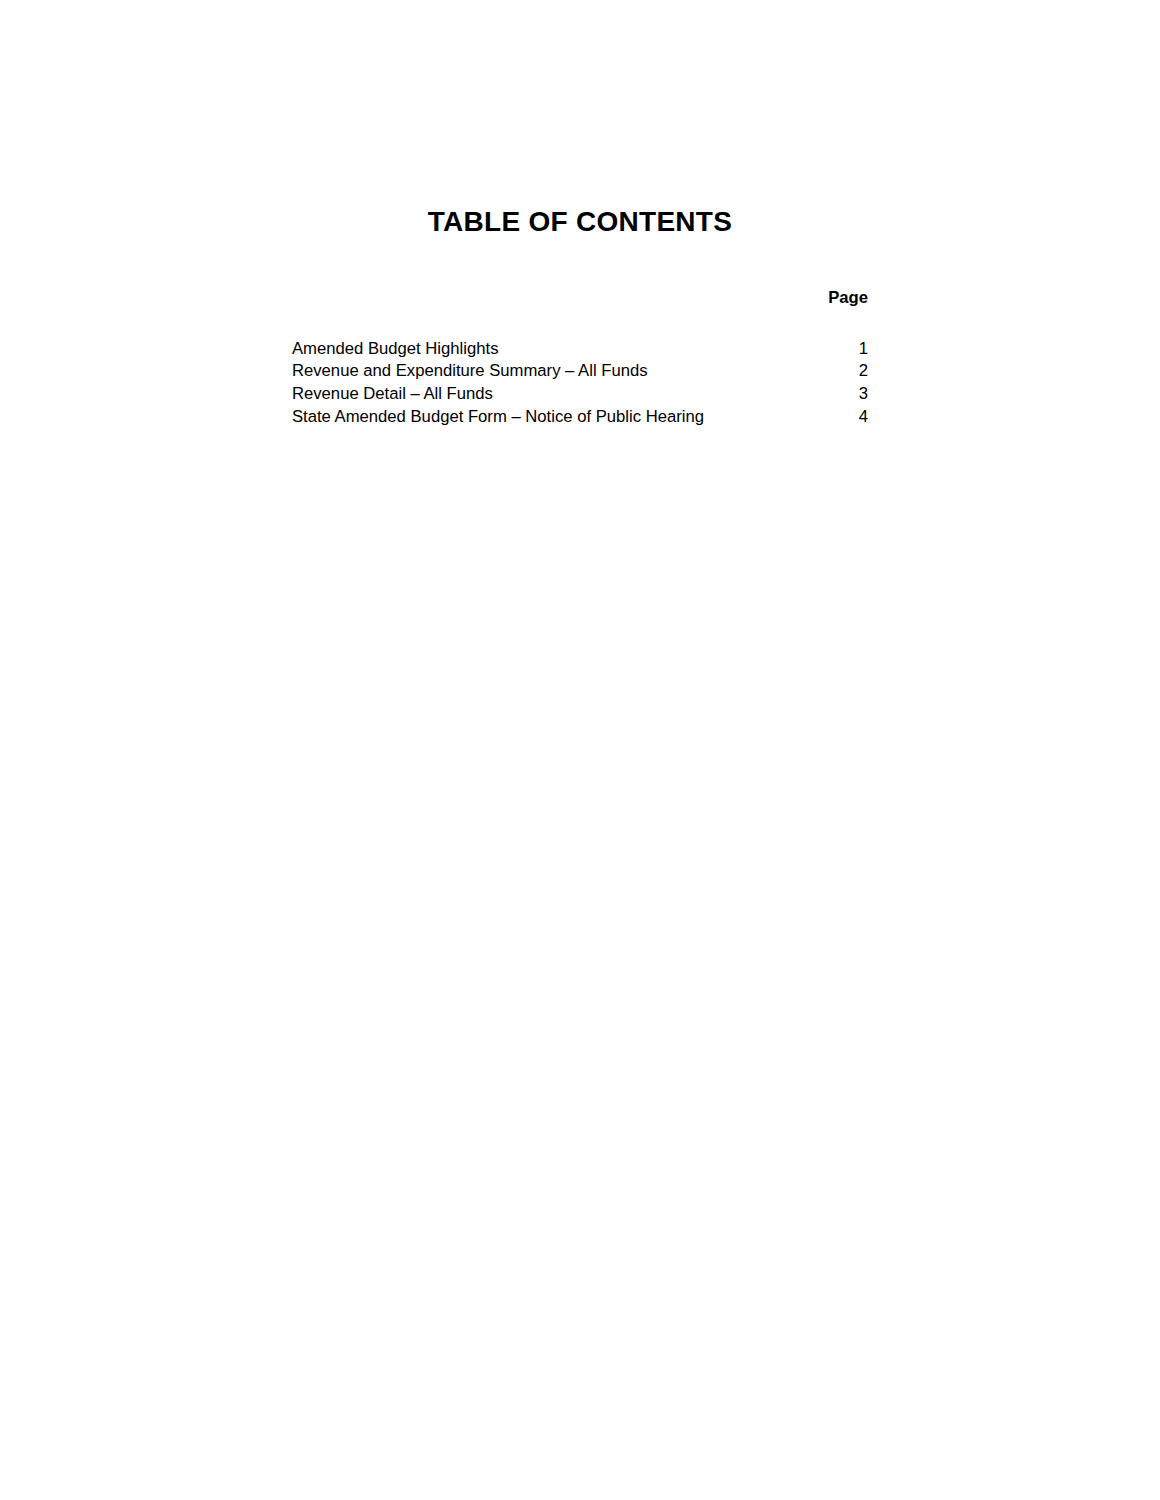TABLE OF CONTENTS
| | Page |
| --- | --- |
| Amended Budget Highlights | 1 |
| Revenue and Expenditure Summary – All Funds | 2 |
| Revenue Detail – All Funds | 3 |
| State Amended Budget Form – Notice of Public Hearing | 4 |